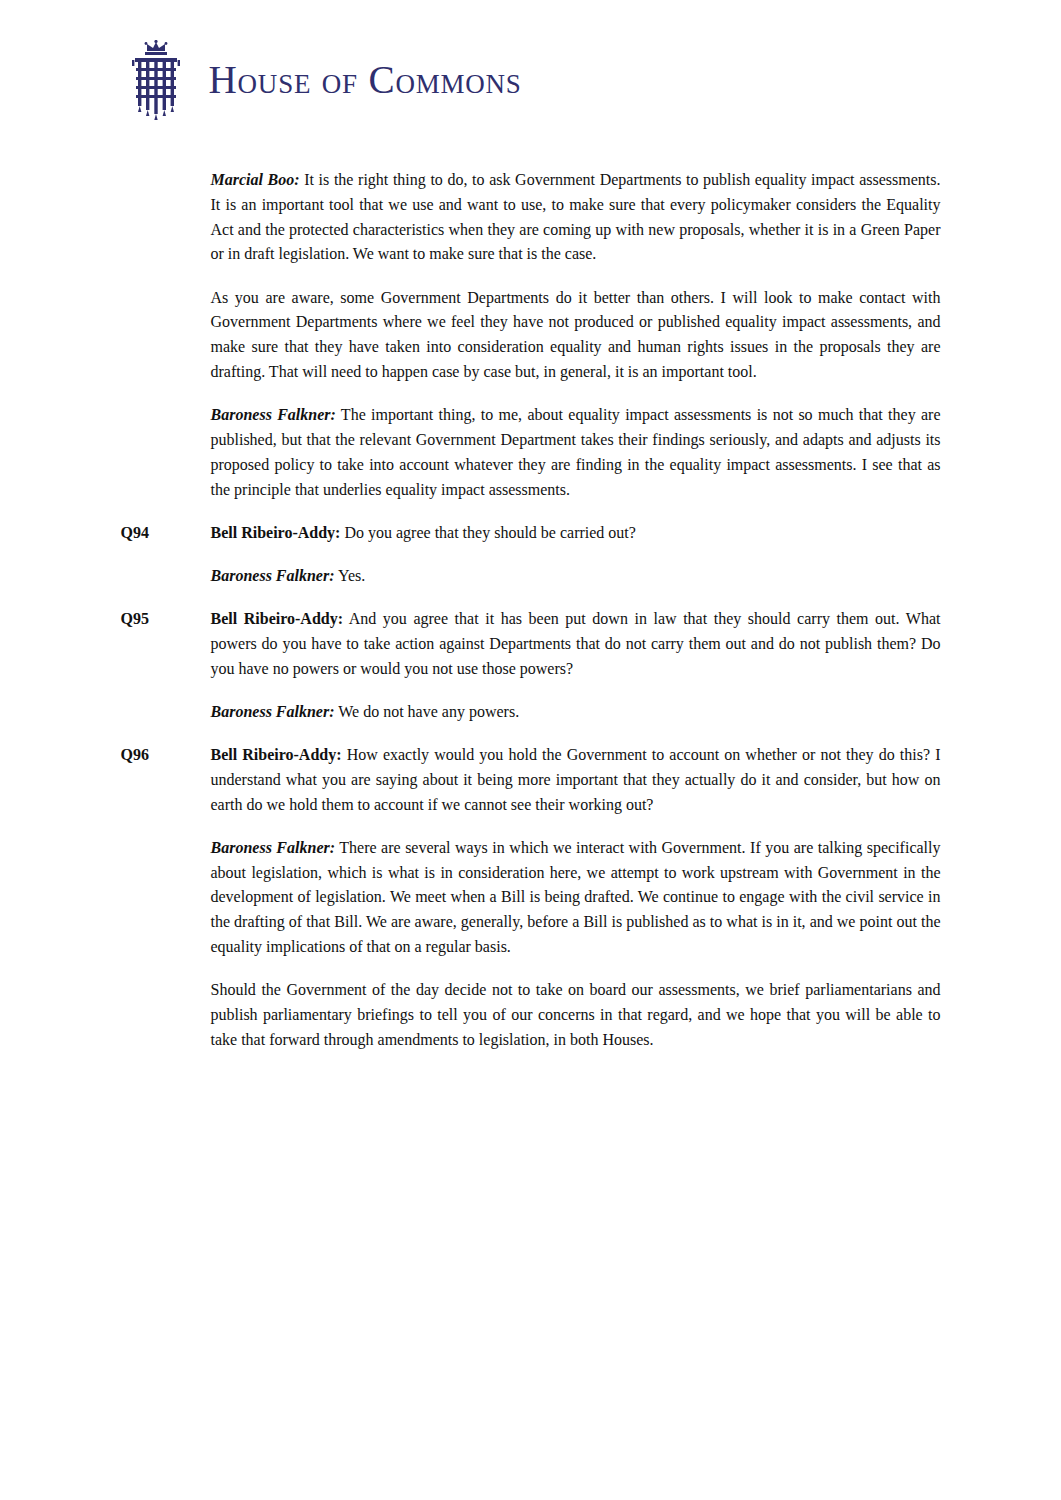House of Commons
Marcial Boo: It is the right thing to do, to ask Government Departments to publish equality impact assessments. It is an important tool that we use and want to use, to make sure that every policymaker considers the Equality Act and the protected characteristics when they are coming up with new proposals, whether it is in a Green Paper or in draft legislation. We want to make sure that is the case.
As you are aware, some Government Departments do it better than others. I will look to make contact with Government Departments where we feel they have not produced or published equality impact assessments, and make sure that they have taken into consideration equality and human rights issues in the proposals they are drafting. That will need to happen case by case but, in general, it is an important tool.
Baroness Falkner: The important thing, to me, about equality impact assessments is not so much that they are published, but that the relevant Government Department takes their findings seriously, and adapts and adjusts its proposed policy to take into account whatever they are finding in the equality impact assessments. I see that as the principle that underlies equality impact assessments.
Q94
Bell Ribeiro-Addy: Do you agree that they should be carried out?
Baroness Falkner: Yes.
Q95
Bell Ribeiro-Addy: And you agree that it has been put down in law that they should carry them out. What powers do you have to take action against Departments that do not carry them out and do not publish them? Do you have no powers or would you not use those powers?
Baroness Falkner: We do not have any powers.
Q96
Bell Ribeiro-Addy: How exactly would you hold the Government to account on whether or not they do this? I understand what you are saying about it being more important that they actually do it and consider, but how on earth do we hold them to account if we cannot see their working out?
Baroness Falkner: There are several ways in which we interact with Government. If you are talking specifically about legislation, which is what is in consideration here, we attempt to work upstream with Government in the development of legislation. We meet when a Bill is being drafted. We continue to engage with the civil service in the drafting of that Bill. We are aware, generally, before a Bill is published as to what is in it, and we point out the equality implications of that on a regular basis.
Should the Government of the day decide not to take on board our assessments, we brief parliamentarians and publish parliamentary briefings to tell you of our concerns in that regard, and we hope that you will be able to take that forward through amendments to legislation, in both Houses.